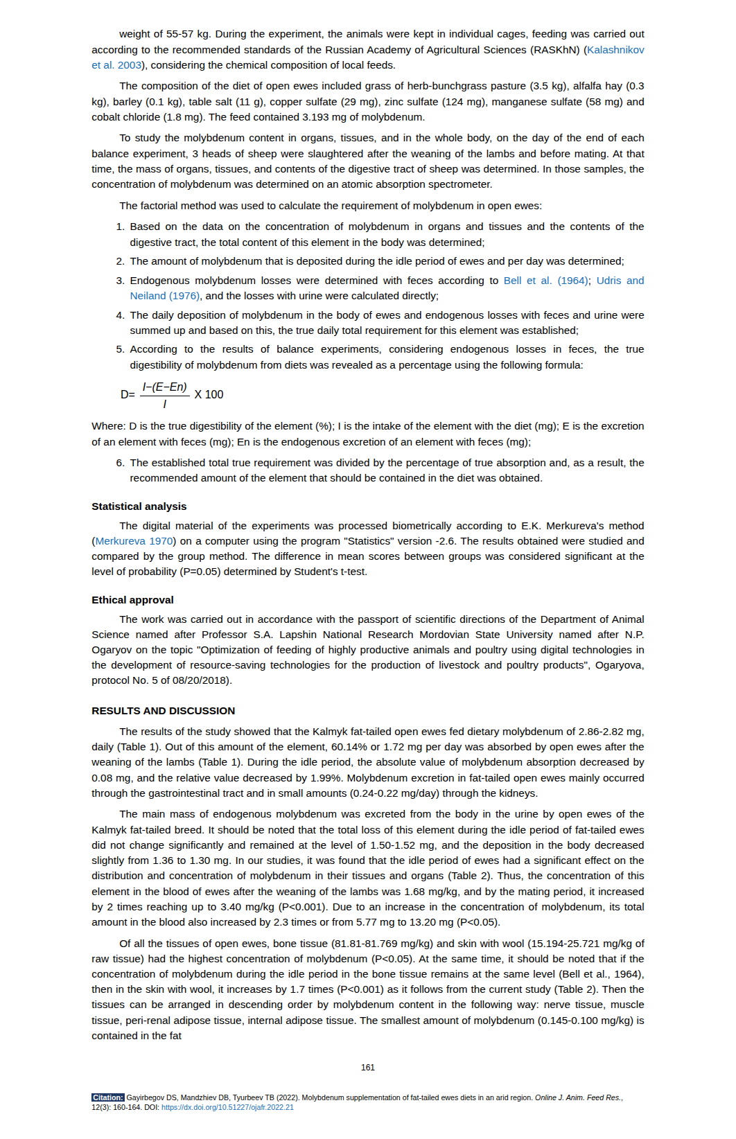weight of 55-57 kg. During the experiment, the animals were kept in individual cages, feeding was carried out according to the recommended standards of the Russian Academy of Agricultural Sciences (RASKhN) (Kalashnikov et al. 2003), considering the chemical composition of local feeds.
The composition of the diet of open ewes included grass of herb-bunchgrass pasture (3.5 kg), alfalfa hay (0.3 kg), barley (0.1 kg), table salt (11 g), copper sulfate (29 mg), zinc sulfate (124 mg), manganese sulfate (58 mg) and cobalt chloride (1.8 mg). The feed contained 3.193 mg of molybdenum.
To study the molybdenum content in organs, tissues, and in the whole body, on the day of the end of each balance experiment, 3 heads of sheep were slaughtered after the weaning of the lambs and before mating. At that time, the mass of organs, tissues, and contents of the digestive tract of sheep was determined. In those samples, the concentration of molybdenum was determined on an atomic absorption spectrometer.
The factorial method was used to calculate the requirement of molybdenum in open ewes:
Based on the data on the concentration of molybdenum in organs and tissues and the contents of the digestive tract, the total content of this element in the body was determined;
The amount of molybdenum that is deposited during the idle period of ewes and per day was determined;
Endogenous molybdenum losses were determined with feces according to Bell et al. (1964); Udris and Neiland (1976), and the losses with urine were calculated directly;
The daily deposition of molybdenum in the body of ewes and endogenous losses with feces and urine were summed up and based on this, the true daily total requirement for this element was established;
According to the results of balance experiments, considering endogenous losses in feces, the true digestibility of molybdenum from diets was revealed as a percentage using the following formula:
D= I−(E−En) I X 100
Where: D is the true digestibility of the element (%); I is the intake of the element with the diet (mg); E is the excretion of an element with feces (mg); En is the endogenous excretion of an element with feces (mg);
The established total true requirement was divided by the percentage of true absorption and, as a result, the recommended amount of the element that should be contained in the diet was obtained.
Statistical analysis
The digital material of the experiments was processed biometrically according to E.K. Merkureva's method (Merkureva 1970) on a computer using the program "Statistics" version -2.6. The results obtained were studied and compared by the group method. The difference in mean scores between groups was considered significant at the level of probability (P=0.05) determined by Student's t-test.
Ethical approval
The work was carried out in accordance with the passport of scientific directions of the Department of Animal Science named after Professor S.A. Lapshin National Research Mordovian State University named after N.P. Ogaryov on the topic "Optimization of feeding of highly productive animals and poultry using digital technologies in the development of resource-saving technologies for the production of livestock and poultry products", Ogaryova, protocol No. 5 of 08/20/2018).
RESULTS AND DISCUSSION
The results of the study showed that the Kalmyk fat-tailed open ewes fed dietary molybdenum of 2.86-2.82 mg, daily (Table 1). Out of this amount of the element, 60.14% or 1.72 mg per day was absorbed by open ewes after the weaning of the lambs (Table 1). During the idle period, the absolute value of molybdenum absorption decreased by 0.08 mg, and the relative value decreased by 1.99%. Molybdenum excretion in fat-tailed open ewes mainly occurred through the gastrointestinal tract and in small amounts (0.24-0.22 mg/day) through the kidneys.
The main mass of endogenous molybdenum was excreted from the body in the urine by open ewes of the Kalmyk fat-tailed breed. It should be noted that the total loss of this element during the idle period of fat-tailed ewes did not change significantly and remained at the level of 1.50-1.52 mg, and the deposition in the body decreased slightly from 1.36 to 1.30 mg. In our studies, it was found that the idle period of ewes had a significant effect on the distribution and concentration of molybdenum in their tissues and organs (Table 2). Thus, the concentration of this element in the blood of ewes after the weaning of the lambs was 1.68 mg/kg, and by the mating period, it increased by 2 times reaching up to 3.40 mg/kg (P<0.001). Due to an increase in the concentration of molybdenum, its total amount in the blood also increased by 2.3 times or from 5.77 mg to 13.20 mg (P<0.05).
Of all the tissues of open ewes, bone tissue (81.81-81.769 mg/kg) and skin with wool (15.194-25.721 mg/kg of raw tissue) had the highest concentration of molybdenum (P<0.05). At the same time, it should be noted that if the concentration of molybdenum during the idle period in the bone tissue remains at the same level (Bell et al., 1964), then in the skin with wool, it increases by 1.7 times (P<0.001) as it follows from the current study (Table 2). Then the tissues can be arranged in descending order by molybdenum content in the following way: nerve tissue, muscle tissue, peri-renal adipose tissue, internal adipose tissue. The smallest amount of molybdenum (0.145-0.100 mg/kg) is contained in the fat
161
Citation: Gayirbegov DS, Mandzhiev DB, Tyurbeev TB (2022). Molybdenum supplementation of fat-tailed ewes diets in an arid region. Online J. Anim. Feed Res., 12(3): 160-164. DOI: https://dx.doi.org/10.51227/ojafr.2022.21